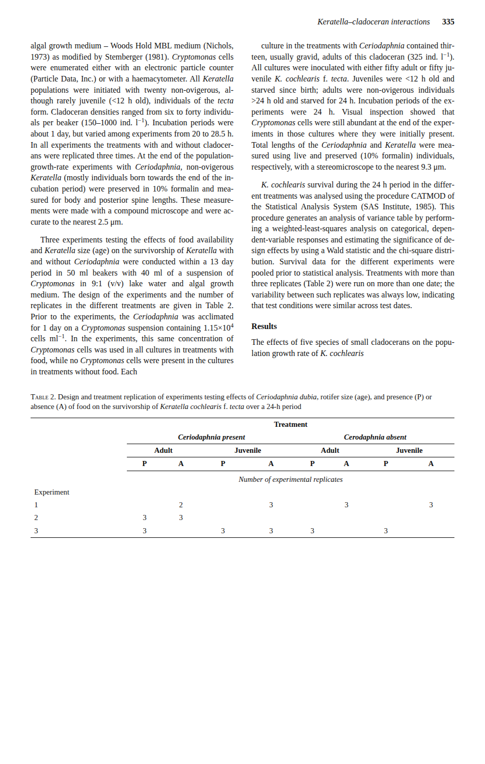Keratella–cladoceran interactions 335
algal growth medium – Woods Hold MBL medium (Nichols, 1973) as modified by Stemberger (1981). Cryptomonas cells were enumerated either with an electronic particle counter (Particle Data, Inc.) or with a haemacytometer. All Keratella populations were initiated with twenty non-ovigerous, although rarely juvenile (<12 h old), individuals of the tecta form. Cladoceran densities ranged from six to forty individuals per beaker (150–1000 ind. l−1). Incubation periods were about 1 day, but varied among experiments from 20 to 28.5 h. In all experiments the treatments with and without cladocerans were replicated three times. At the end of the population-growth-rate experiments with Ceriodaphnia, non-ovigerous Keratella (mostly individuals born towards the end of the incubation period) were preserved in 10% formalin and measured for body and posterior spine lengths. These measurements were made with a compound microscope and were accurate to the nearest 2.5 μm.
Three experiments testing the effects of food availability and Keratella size (age) on the survivorship of Keratella with and without Ceriodaphnia were conducted within a 13 day period in 50 ml beakers with 40 ml of a suspension of Cryptomonas in 9:1 (v/v) lake water and algal growth medium. The design of the experiments and the number of replicates in the different treatments are given in Table 2. Prior to the experiments, the Ceriodaphnia was acclimated for 1 day on a Cryptomonas suspension containing 1.15×104 cells ml−1. In the experiments, this same concentration of Cryptomonas cells was used in all cultures in treatments with food, while no Cryptomonas cells were present in the cultures in treatments without food. Each
culture in the treatments with Ceriodaphnia contained thirteen, usually gravid, adults of this cladoceran (325 ind. l−1). All cultures were inoculated with either fifty adult or fifty juvenile K. cochlearis f. tecta. Juveniles were <12 h old and starved since birth; adults were non-ovigerous individuals >24 h old and starved for 24 h. Incubation periods of the experiments were 24 h. Visual inspection showed that Cryptomonas cells were still abundant at the end of the experiments in those cultures where they were initially present. Total lengths of the Ceriodaphnia and Keratella were measured using live and preserved (10% formalin) individuals, respectively, with a stereomicroscope to the nearest 9.3 μm.
K. cochlearis survival during the 24 h period in the different treatments was analysed using the procedure CATMOD of the Statistical Analysis System (SAS Institute, 1985). This procedure generates an analysis of variance table by performing a weighted-least-squares analysis on categorical, dependent-variable responses and estimating the significance of design effects by using a Wald statistic and the chi-square distribution. Survival data for the different experiments were pooled prior to statistical analysis. Treatments with more than three replicates (Table 2) were run on more than one date; the variability between such replicates was always low, indicating that test conditions were similar across test dates.
Results
The effects of five species of small cladocerans on the population growth rate of K. cochlearis
Table 2. Design and treatment replication of experiments testing effects of Ceriodaphnia dubia, rotifer size (age), and presence (P) or absence (A) of food on the survivorship of Keratella cochlearis f. tecta over a 24-h period
| | Treatment |
| --- | --- |
| Ceriodaphnia present | Cerodaphnia absent |
| Adult | Juvenile | Adult | Juvenile |
| P | A | P | A | P | A | P | A |
| | Number of experimental replicates |
| Experiment | | | | | | | | |
| 1 | | 2 | | 3 | | 3 | | 3 |
| 2 | 3 | 3 | | | | | | |
| 3 | 3 | | 3 | 3 | 3 | | 3 | |